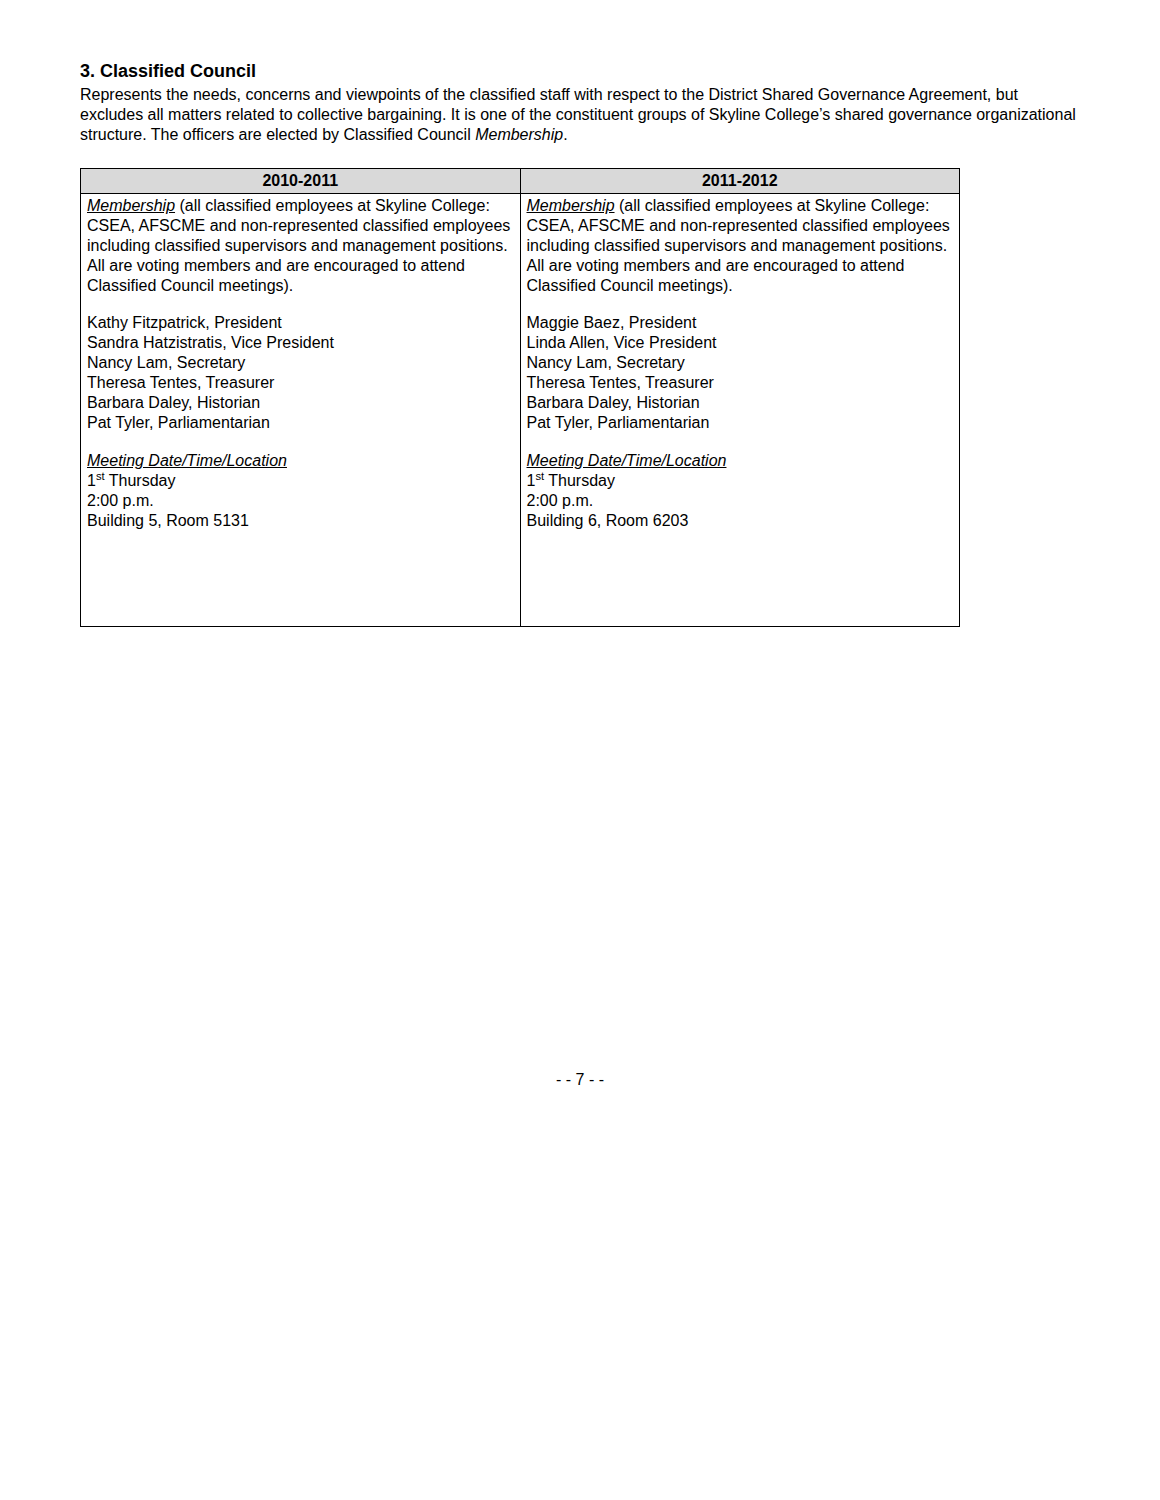3. Classified Council
Represents the needs, concerns and viewpoints of the classified staff with respect to the District Shared Governance Agreement, but excludes all matters related to collective bargaining. It is one of the constituent groups of Skyline College’s shared governance organizational structure. The officers are elected by Classified Council Membership.
| 2010-2011 | 2011-2012 |
| --- | --- |
| Membership (all classified employees at Skyline College: CSEA, AFSCME and non-represented classified employees including classified supervisors and management positions. All are voting members and are encouraged to attend Classified Council meetings). Kathy Fitzpatrick, President Sandra Hatzistratis, Vice President Nancy Lam, Secretary Theresa Tentes, Treasurer Barbara Daley, Historian Pat Tyler, Parliamentarian Meeting Date/Time/Location 1 st Thursday 2:00 p.m. Building 5, Room 5131 | Membership (all classified employees at Skyline College: CSEA, AFSCME and non-represented classified employees including classified supervisors and management positions. All are voting members and are encouraged to attend Classified Council meetings). Maggie Baez, President Linda Allen, Vice President Nancy Lam, Secretary Theresa Tentes, Treasurer Barbara Daley, Historian Pat Tyler, Parliamentarian Meeting Date/Time/Location 1 st Thursday 2:00 p.m. Building 6, Room 6203 |
- - 7 - -